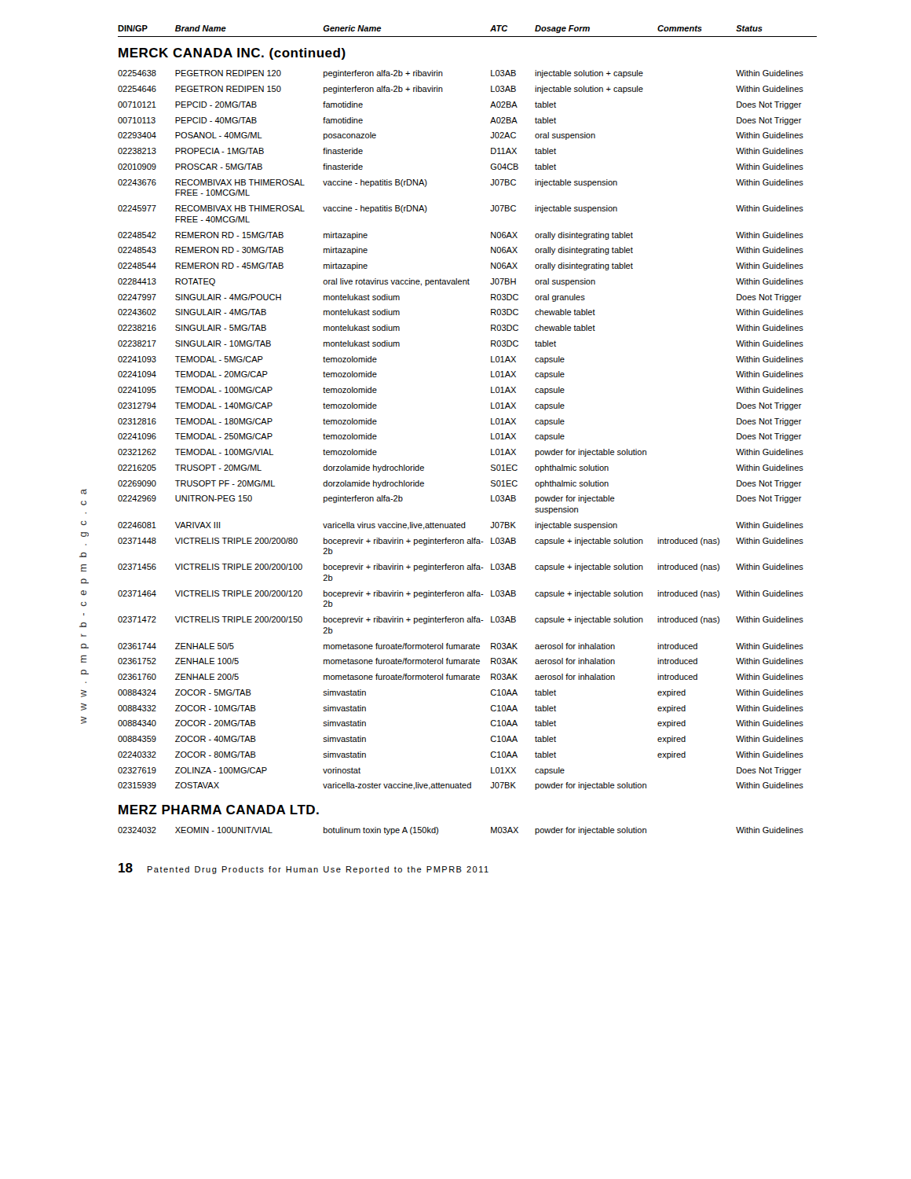w w w . p m p r b - c e p m b . g c . c a
| DIN/GP | Brand Name | Generic Name | ATC | Dosage Form | Comments | Status |
| --- | --- | --- | --- | --- | --- | --- |
| MERCK CANADA INC. (continued) |
| 02254638 | PEGETRON REDIPEN 120 | peginterferon alfa-2b + ribavirin | L03AB | injectable solution + capsule | | Within Guidelines |
| 02254646 | PEGETRON REDIPEN 150 | peginterferon alfa-2b + ribavirin | L03AB | injectable solution + capsule | | Within Guidelines |
| 00710121 | PEPCID - 20MG/TAB | famotidine | A02BA | tablet | | Does Not Trigger |
| 00710113 | PEPCID - 40MG/TAB | famotidine | A02BA | tablet | | Does Not Trigger |
| 02293404 | POSANOL - 40MG/ML | posaconazole | J02AC | oral suspension | | Within Guidelines |
| 02238213 | PROPECIA - 1MG/TAB | finasteride | D11AX | tablet | | Within Guidelines |
| 02010909 | PROSCAR - 5MG/TAB | finasteride | G04CB | tablet | | Within Guidelines |
| 02243676 | RECOMBIVAX HB THIMEROSAL FREE - 10MCG/ML | vaccine - hepatitis B(rDNA) | J07BC | injectable suspension | | Within Guidelines |
| 02245977 | RECOMBIVAX HB THIMEROSAL FREE - 40MCG/ML | vaccine - hepatitis B(rDNA) | J07BC | injectable suspension | | Within Guidelines |
| 02248542 | REMERON RD - 15MG/TAB | mirtazapine | N06AX | orally disintegrating tablet | | Within Guidelines |
| 02248543 | REMERON RD - 30MG/TAB | mirtazapine | N06AX | orally disintegrating tablet | | Within Guidelines |
| 02248544 | REMERON RD - 45MG/TAB | mirtazapine | N06AX | orally disintegrating tablet | | Within Guidelines |
| 02284413 | ROTATEQ | oral live rotavirus vaccine, pentavalent | J07BH | oral suspension | | Within Guidelines |
| 02247997 | SINGULAIR - 4MG/POUCH | montelukast sodium | R03DC | oral granules | | Does Not Trigger |
| 02243602 | SINGULAIR - 4MG/TAB | montelukast sodium | R03DC | chewable tablet | | Within Guidelines |
| 02238216 | SINGULAIR - 5MG/TAB | montelukast sodium | R03DC | chewable tablet | | Within Guidelines |
| 02238217 | SINGULAIR - 10MG/TAB | montelukast sodium | R03DC | tablet | | Within Guidelines |
| 02241093 | TEMODAL - 5MG/CAP | temozolomide | L01AX | capsule | | Within Guidelines |
| 02241094 | TEMODAL - 20MG/CAP | temozolomide | L01AX | capsule | | Within Guidelines |
| 02241095 | TEMODAL - 100MG/CAP | temozolomide | L01AX | capsule | | Within Guidelines |
| 02312794 | TEMODAL - 140MG/CAP | temozolomide | L01AX | capsule | | Does Not Trigger |
| 02312816 | TEMODAL - 180MG/CAP | temozolomide | L01AX | capsule | | Does Not Trigger |
| 02241096 | TEMODAL - 250MG/CAP | temozolomide | L01AX | capsule | | Does Not Trigger |
| 02321262 | TEMODAL - 100MG/VIAL | temozolomide | L01AX | powder for injectable solution | | Within Guidelines |
| 02216205 | TRUSOPT - 20MG/ML | dorzolamide hydrochloride | S01EC | ophthalmic solution | | Within Guidelines |
| 02269090 | TRUSOPT PF - 20MG/ML | dorzolamide hydrochloride | S01EC | ophthalmic solution | | Does Not Trigger |
| 02242969 | UNITRON-PEG 150 | peginterferon alfa-2b | L03AB | powder for injectable suspension | | Does Not Trigger |
| 02246081 | VARIVAX III | varicella virus vaccine,live,attenuated | J07BK | injectable suspension | | Within Guidelines |
| 02371448 | VICTRELIS TRIPLE 200/200/80 | boceprevir + ribavirin + peginterferon alfa-2b | L03AB | capsule + injectable solution | introduced (nas) | Within Guidelines |
| 02371456 | VICTRELIS TRIPLE 200/200/100 | boceprevir + ribavirin + peginterferon alfa-2b | L03AB | capsule + injectable solution | introduced (nas) | Within Guidelines |
| 02371464 | VICTRELIS TRIPLE 200/200/120 | boceprevir + ribavirin + peginterferon alfa-2b | L03AB | capsule + injectable solution | introduced (nas) | Within Guidelines |
| 02371472 | VICTRELIS TRIPLE 200/200/150 | boceprevir + ribavirin + peginterferon alfa-2b | L03AB | capsule + injectable solution | introduced (nas) | Within Guidelines |
| 02361744 | ZENHALE 50/5 | mometasone furoate/formoterol fumarate | R03AK | aerosol for inhalation | introduced | Within Guidelines |
| 02361752 | ZENHALE 100/5 | mometasone furoate/formoterol fumarate | R03AK | aerosol for inhalation | introduced | Within Guidelines |
| 02361760 | ZENHALE 200/5 | mometasone furoate/formoterol fumarate | R03AK | aerosol for inhalation | introduced | Within Guidelines |
| 00884324 | ZOCOR - 5MG/TAB | simvastatin | C10AA | tablet | expired | Within Guidelines |
| 00884332 | ZOCOR - 10MG/TAB | simvastatin | C10AA | tablet | expired | Within Guidelines |
| 00884340 | ZOCOR - 20MG/TAB | simvastatin | C10AA | tablet | expired | Within Guidelines |
| 00884359 | ZOCOR - 40MG/TAB | simvastatin | C10AA | tablet | expired | Within Guidelines |
| 02240332 | ZOCOR - 80MG/TAB | simvastatin | C10AA | tablet | expired | Within Guidelines |
| 02327619 | ZOLINZA - 100MG/CAP | vorinostat | L01XX | capsule | | Does Not Trigger |
| 02315939 | ZOSTAVAX | varicella-zoster vaccine,live,attenuated | J07BK | powder for injectable solution | | Within Guidelines |
| MERZ PHARMA CANADA LTD. |
| 02324032 | XEOMIN - 100UNIT/VIAL | botulinum toxin type A (150kd) | M03AX | powder for injectable solution | | Within Guidelines |
18 Patented Drug Products for Human Use Reported to the PMPRB 2011